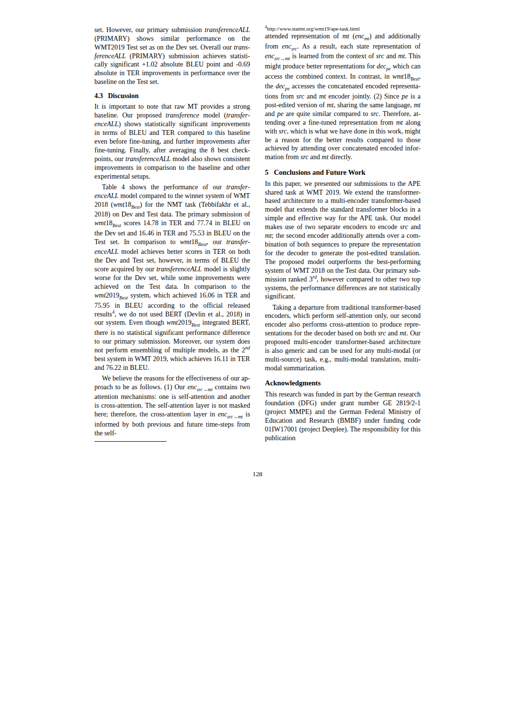set. However, our primary submission transferenceALL (PRIMARY) shows similar performance on the WMT2019 Test set as on the Dev set. Overall our transferenceALL (PRIMARY) submission achieves statistically significant +1.02 absolute BLEU point and -0.69 absolute in TER improvements in performance over the baseline on the Test set.
4.3 Discussion
It is important to note that raw MT provides a strong baseline. Our proposed transference model (transferenceALL) shows statistically significant improvements in terms of BLEU and TER compared to this baseline even before fine-tuning, and further improvements after fine-tuning. Finally, after averaging the 8 best checkpoints, our transferenceALL model also shows consistent improvements in comparison to the baseline and other experimental setups.
Table 4 shows the performance of our transferenceALL model compared to the winner system of WMT 2018 (wmt18Best) for the NMT task (Tebbifakhr et al., 2018) on Dev and Test data. The primary submission of wmt18Best scores 14.78 in TER and 77.74 in BLEU on the Dev set and 16.46 in TER and 75.53 in BLEU on the Test set. In comparison to wmt18Best, our transferenceALL model achieves better scores in TER on both the Dev and Test set, however, in terms of BLEU the score acquired by our transferenceALL model is slightly worse for the Dev set, while some improvements were achieved on the Test data. In comparison to the wmt2019Best system, which achieved 16.06 in TER and 75.95 in BLEU according to the official released results4, we do not used BERT (Devlin et al., 2018) in our system. Even though wmt2019Best integrated BERT, there is no statistical significant performance difference to our primary submission. Moreover, our system does not perform ensembling of multiple models, as the 2nd best system in WMT 2019, which achieves 16.11 in TER and 76.22 in BLEU.
We believe the reasons for the effectiveness of our approach to be as follows. (1) Our encsrc→mt contains two attention mechanisms: one is self-attention and another is cross-attention. The self-attention layer is not masked here; therefore, the cross-attention layer in encsrc→mt is informed by both previous and future time-steps from the self-
4http://www.statmt.org/wmt19/ape-task.html
attended representation of mt (encmt) and additionally from encsrc. As a result, each state representation of encsrc→mt is learned from the context of src and mt. This might produce better representations for decpe which can access the combined context. In contrast, in wmt18Best, the decpe accesses the concatenated encoded representations from src and mt encoder jointly. (2) Since pe is a post-edited version of mt, sharing the same language, mt and pe are quite similar compared to src. Therefore, attending over a fine-tuned representation from mt along with src, which is what we have done in this work, might be a reason for the better results compared to those achieved by attending over concatenated encoded information from src and mt directly.
5 Conclusions and Future Work
In this paper, we presented our submissions to the APE shared task at WMT 2019. We extend the transformer-based architecture to a multi-encoder transformer-based model that extends the standard transformer blocks in a simple and effective way for the APE task. Our model makes use of two separate encoders to encode src and mt; the second encoder additionally attends over a combination of both sequences to prepare the representation for the decoder to generate the post-edited translation. The proposed model outperforms the best-performing system of WMT 2018 on the Test data. Our primary submission ranked 3rd, however compared to other two top systems, the performance differences are not statistically significant.
Taking a departure from traditional transformer-based encoders, which perform self-attention only, our second encoder also performs cross-attention to produce representations for the decoder based on both src and mt. Our proposed multi-encoder transformer-based architecture is also generic and can be used for any multi-modal (or multi-source) task, e.g., multi-modal translation, multi-modal summarization.
Acknowledgments
This research was funded in part by the German research foundation (DFG) under grant number GE 2819/2-1 (project MMPE) and the German Federal Ministry of Education and Research (BMBF) under funding code 01IW17001 (project Deeplee). The responsibility for this publication
128